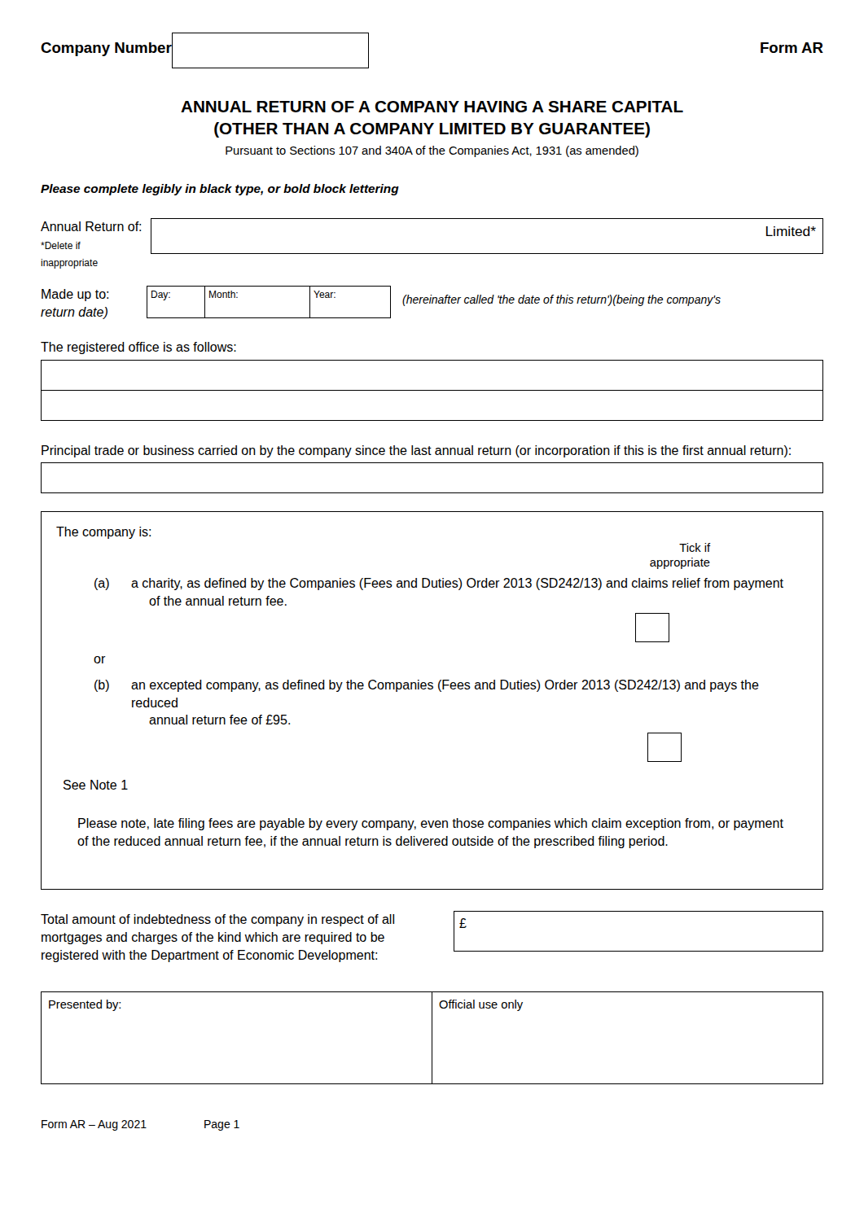Company Number
Form AR
ANNUAL RETURN OF A COMPANY HAVING A SHARE CAPITAL
(OTHER THAN A COMPANY LIMITED BY GUARANTEE)
Pursuant to Sections 107 and 340A of the Companies Act, 1931 (as amended)
Please complete legibly in black type, or bold block lettering
Annual Return of:
*Delete if
inappropriate
Limited*
Made up to:
return date)
| Day: | Month: | Year: |
(hereinafter called 'the date of this return')(being the company's
The registered office is as follows:
Principal trade or business carried on by the company since the last annual return (or incorporation if this is the first annual return):
The company is:
Tick if
appropriate
(a)
a charity, as defined by the Companies (Fees and Duties) Order 2013 (SD242/13) and claims relief from payment
of the annual return fee.
or
(b)
an excepted company, as defined by the Companies (Fees and Duties) Order 2013 (SD242/13) and pays the reduced
annual return fee of £95.
See Note 1
Please note, late filing fees are payable by every company, even those companies which claim exception from, or payment of the reduced annual return fee, if the annual return is delivered outside of the prescribed filing period.
Total amount of indebtedness of the company in respect of all mortgages and charges of the kind which are required to be registered with the Department of Economic Development:
£
| Presented by: | Official use only |
Form AR – Aug 2021
Page 1